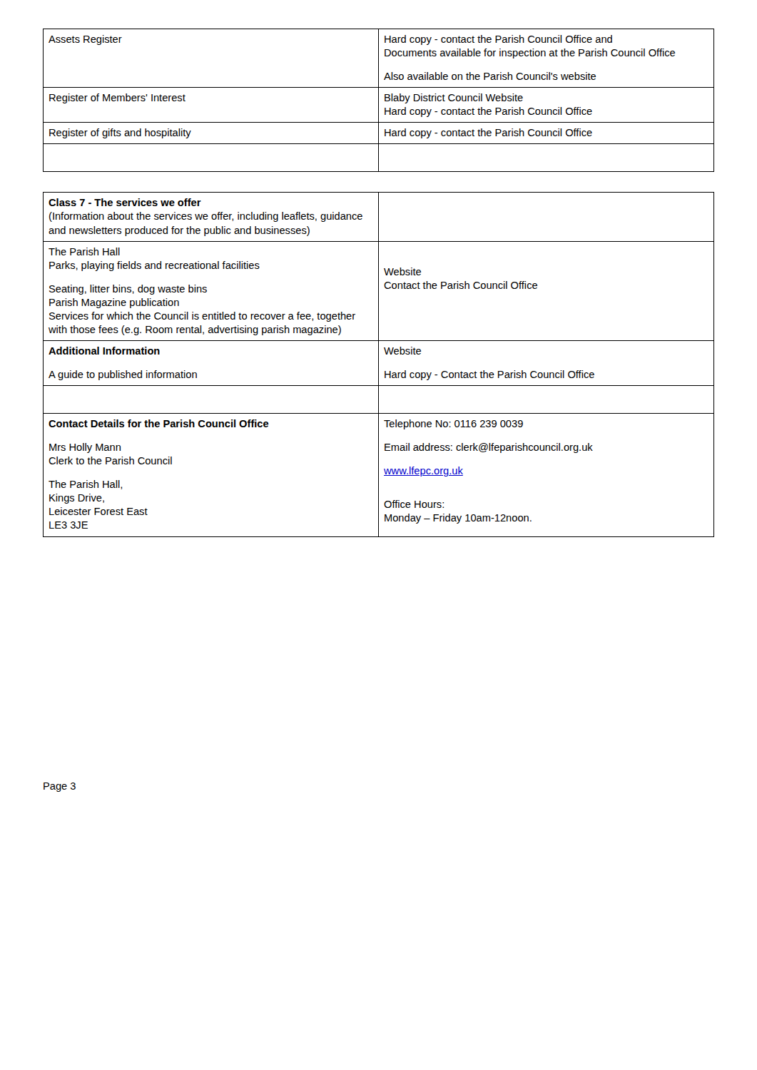| Assets Register | Hard copy - contact the Parish Council Office and Documents available for inspection at the Parish Council Office Also available on the Parish Council's website |
| Register of Members' Interest | Blaby District Council Website Hard copy - contact the Parish Council Office |
| Register of gifts and hospitality | Hard copy - contact the Parish Council Office |
| Class 7 - The services we offer (Information about the services we offer, including leaflets, guidance and newsletters produced for the public and businesses) | |
| The Parish Hall Parks, playing fields and recreational facilities Seating, litter bins, dog waste bins Parish Magazine publication Services for which the Council is entitled to recover a fee, together with those fees (e.g. Room rental, advertising parish magazine) | Website Contact the Parish Council Office |
| Additional Information A guide to published information | Website Hard copy - Contact the Parish Council Office |
| Contact Details for the Parish Council Office Mrs Holly Mann Clerk to the Parish Council The Parish Hall, Kings Drive, Leicester Forest East LE3 3JE | Telephone No: 0116 239 0039 Email address: clerk@lfeparishcouncil.org.uk www.lfepc.org.uk Office Hours: Monday – Friday 10am-12noon. |
Page 3